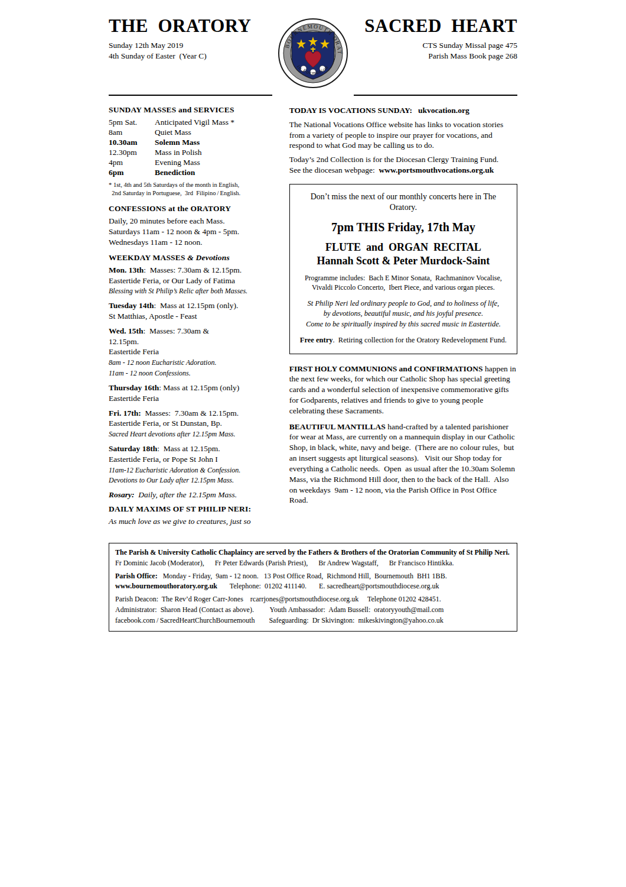THE ORATORY
Sunday 12th May 2019
4th Sunday of Easter (Year C)
BOURNEMOUTH ORATORY in Formation
SACRED HEART
CTS Sunday Missal page 475
Parish Mass Book page 268
SUNDAY MASSES and SERVICES
| 5pm Sat. | Anticipated Vigil Mass * |
| 8am | Quiet Mass |
| 10.30am | Solemn Mass |
| 12.30pm | Mass in Polish |
| 4pm | Evening Mass |
| 6pm | Benediction |
* 1st, 4th and 5th Saturdays of the month in English,
2nd Saturday in Portuguese, 3rd Filipino / English.
CONFESSIONS at the ORATORY
Daily, 20 minutes before each Mass.
Saturdays 11am - 12 noon & 4pm - 5pm.
Wednesdays 11am - 12 noon.
WEEKDAY MASSES & Devotions
Mon. 13th: Masses: 7.30am & 12.15pm.
Eastertide Feria, or Our Lady of Fatima
Blessing with St Philip’s Relic after both Masses.
Tuesday 14th: Mass at 12.15pm (only).
St Matthias, Apostle - Feast
Wed. 15th: Masses: 7.30am &
12.15pm.
Eastertide Feria
8am - 12 noon Eucharistic Adoration.
11am - 12 noon Confessions.
Thursday 16th: Mass at 12.15pm (only)
Eastertide Feria
Fri. 17th: Masses: 7.30am & 12.15pm.
Eastertide Feria, or St Dunstan, Bp.
Sacred Heart devotions after 12.15pm Mass.
Saturday 18th: Mass at 12.15pm.
Eastertide Feria, or Pope St John I
11am-12 Eucharistic Adoration & Confession.
Devotions to Our Lady after 12.15pm Mass.
Rosary: Daily, after the 12.15pm Mass.
DAILY MAXIMS OF ST PHILIP NERI:
As much love as we give to creatures, just so
TODAY IS VOCATIONS SUNDAY: ukvocation.org
The National Vocations Office website has links to vocation stories from a variety of people to inspire our prayer for vocations, and respond to what God may be calling us to do.
Today’s 2nd Collection is for the Diocesan Clergy Training Fund.
See the diocesan webpage: www.portsmouthvocations.org.uk
Don’t miss the next of our monthly concerts here in The Oratory.
7pm THIS Friday, 17th May
FLUTE and ORGAN RECITAL
Hannah Scott & Peter Murdock-Saint
Programme includes: Bach E Minor Sonata, Rachmaninov Vocalise,
Vivaldi Piccolo Concerto, Ibert Piece, and various organ pieces.
St Philip Neri led ordinary people to God, and to holiness of life,
by devotions, beautiful music, and his joyful presence.
Come to be spiritually inspired by this sacred music in Eastertide.
Free entry. Retiring collection for the Oratory Redevelopment Fund.
FIRST HOLY COMMUNIONS and CONFIRMATIONS happen in the next few weeks, for which our Catholic Shop has special greeting cards and a wonderful selection of inexpensive commemorative gifts for Godparents, relatives and friends to give to young people celebrating these Sacraments.
BEAUTIFUL MANTILLAS hand-crafted by a talented parishioner for wear at Mass, are currently on a mannequin display in our Catholic Shop, in black, white, navy and beige. (There are no colour rules, but an insert suggests apt liturgical seasons). Visit our Shop today for everything a Catholic needs. Open as usual after the 10.30am Solemn Mass, via the Richmond Hill door, then to the back of the Hall. Also on weekdays 9am - 12 noon, via the Parish Office in Post Office Road.
The Parish & University Catholic Chaplaincy are served by the Fathers & Brothers of the Oratorian Community of St Philip Neri.
Fr Dominic Jacob (Moderator), Fr Peter Edwards (Parish Priest), Br Andrew Wagstaff, Br Francisco Hintikka.
Parish Office: Monday - Friday, 9am - 12 noon. 13 Post Office Road, Richmond Hill, Bournemouth BH1 1BB.
www.bournemouthoratory.org.uk Telephone: 01202 411140. E. sacredheart@portsmouthdiocese.org.uk
Parish Deacon: The Rev’d Roger Carr-Jones rcarrjones@portsmouthdiocese.org.uk Telephone 01202 428451.
Administrator: Sharon Head (Contact as above). Youth Ambassador: Adam Bussell: oratoryyouth@mail.com
facebook.com / SacredHeartChurchBournemouth Safeguarding: Dr Skivington: mikeskivington@yahoo.co.uk